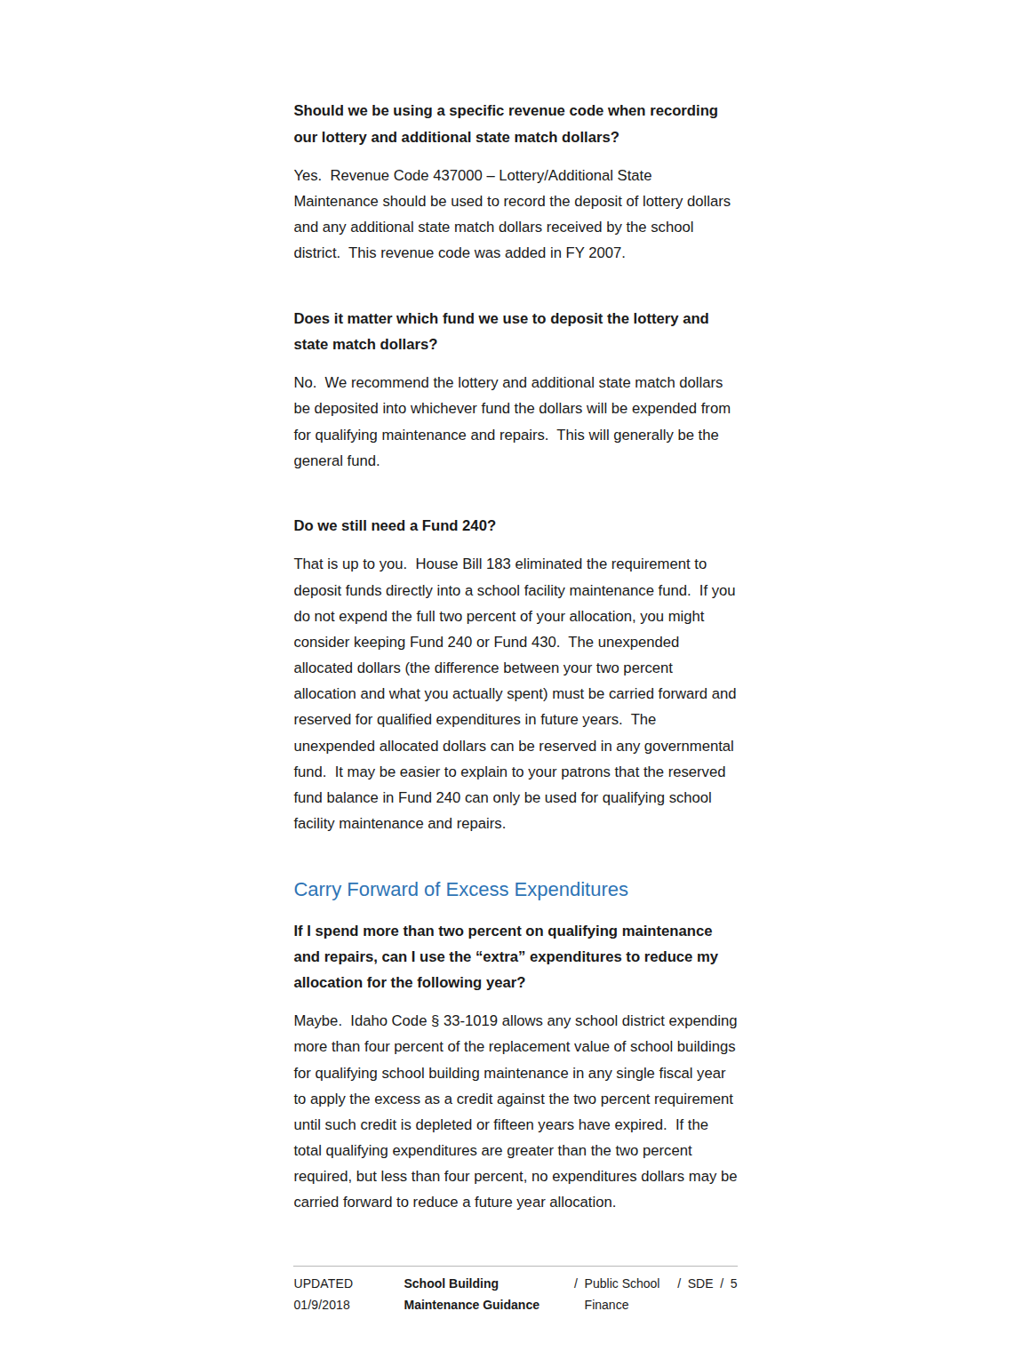Should we be using a specific revenue code when recording our lottery and additional state match dollars?
Yes. Revenue Code 437000 – Lottery/Additional State Maintenance should be used to record the deposit of lottery dollars and any additional state match dollars received by the school district. This revenue code was added in FY 2007.
Does it matter which fund we use to deposit the lottery and state match dollars?
No. We recommend the lottery and additional state match dollars be deposited into whichever fund the dollars will be expended from for qualifying maintenance and repairs. This will generally be the general fund.
Do we still need a Fund 240?
That is up to you. House Bill 183 eliminated the requirement to deposit funds directly into a school facility maintenance fund. If you do not expend the full two percent of your allocation, you might consider keeping Fund 240 or Fund 430. The unexpended allocated dollars (the difference between your two percent allocation and what you actually spent) must be carried forward and reserved for qualified expenditures in future years. The unexpended allocated dollars can be reserved in any governmental fund. It may be easier to explain to your patrons that the reserved fund balance in Fund 240 can only be used for qualifying school facility maintenance and repairs.
Carry Forward of Excess Expenditures
If I spend more than two percent on qualifying maintenance and repairs, can I use the “extra” expenditures to reduce my allocation for the following year?
Maybe. Idaho Code § 33-1019 allows any school district expending more than four percent of the replacement value of school buildings for qualifying school building maintenance in any single fiscal year to apply the excess as a credit against the two percent requirement until such credit is depleted or fifteen years have expired. If the total qualifying expenditures are greater than the two percent required, but less than four percent, no expenditures dollars may be carried forward to reduce a future year allocation.
UPDATED 01/9/2018 School Building Maintenance Guidance / Public School Finance / SDE / 5